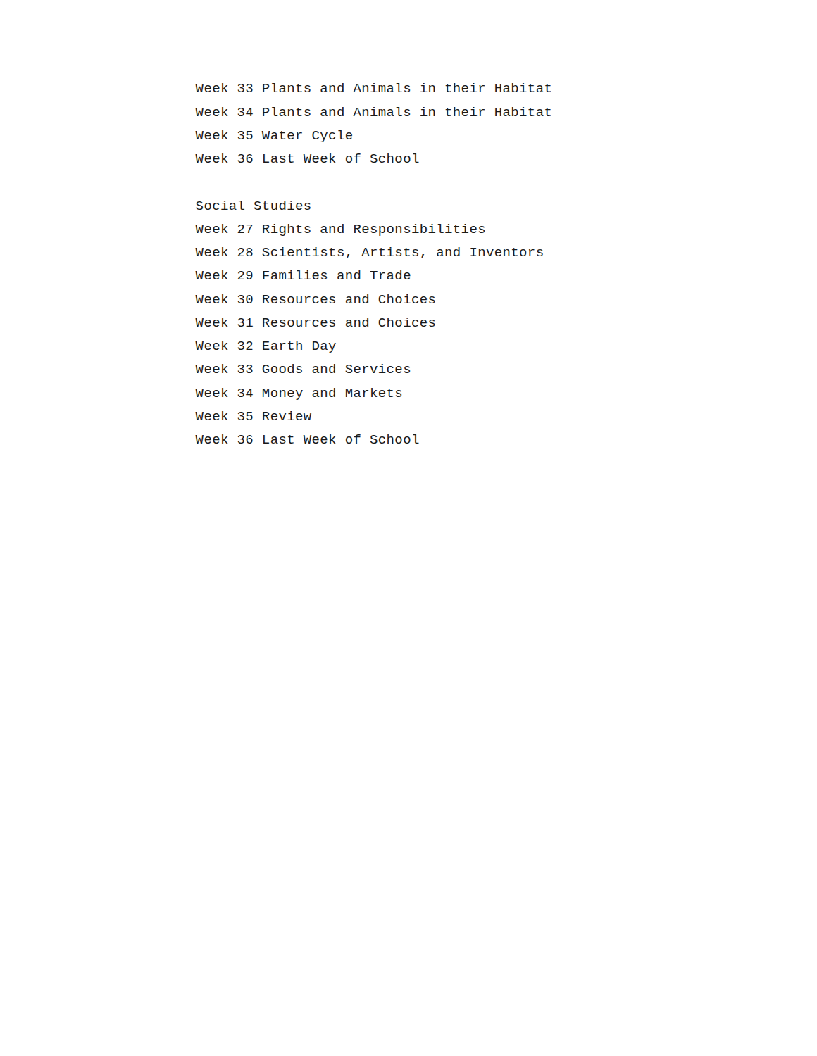Week 33 Plants and Animals in their Habitat
Week 34 Plants and Animals in their Habitat
Week 35 Water Cycle
Week 36 Last Week of School
Social Studies
Week 27 Rights and Responsibilities
Week 28 Scientists, Artists, and Inventors
Week 29 Families and Trade
Week 30 Resources and Choices
Week 31 Resources and Choices
Week 32 Earth Day
Week 33 Goods and Services
Week 34 Money and Markets
Week 35 Review
Week 36 Last Week of School